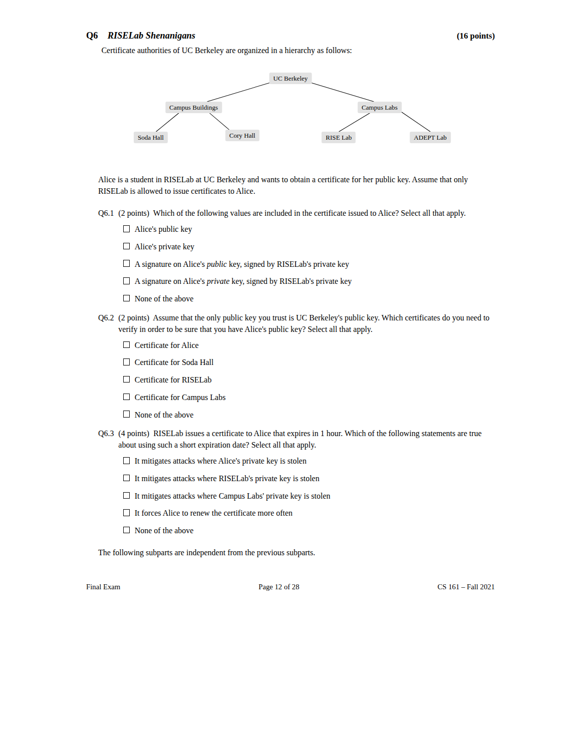Q6 RISELab Shenanigans (16 points)
Certificate authorities of UC Berkeley are organized in a hierarchy as follows:
UC Berkeley
Campus Buildings
Campus Labs
Soda Hall
Cory Hall
RISE Lab
ADEPT Lab
Alice is a student in RISELab at UC Berkeley and wants to obtain a certificate for her public key. Assume that only RISELab is allowed to issue certificates to Alice.
Q6.1 (2 points) Which of the following values are included in the certificate issued to Alice? Select all that apply.
Alice's public key
Alice's private key
A signature on Alice's public key, signed by RISELab's private key
A signature on Alice's private key, signed by RISELab's private key
None of the above
Q6.2 (2 points) Assume that the only public key you trust is UC Berkeley's public key. Which certificates do you need to verify in order to be sure that you have Alice's public key? Select all that apply.
Certificate for Alice
Certificate for Soda Hall
Certificate for RISELab
Certificate for Campus Labs
None of the above
Q6.3 (4 points) RISELab issues a certificate to Alice that expires in 1 hour. Which of the following statements are true about using such a short expiration date? Select all that apply.
It mitigates attacks where Alice's private key is stolen
It mitigates attacks where RISELab's private key is stolen
It mitigates attacks where Campus Labs' private key is stolen
It forces Alice to renew the certificate more often
None of the above
The following subparts are independent from the previous subparts.
Final Exam Page 12 of 28 CS 161 – Fall 2021